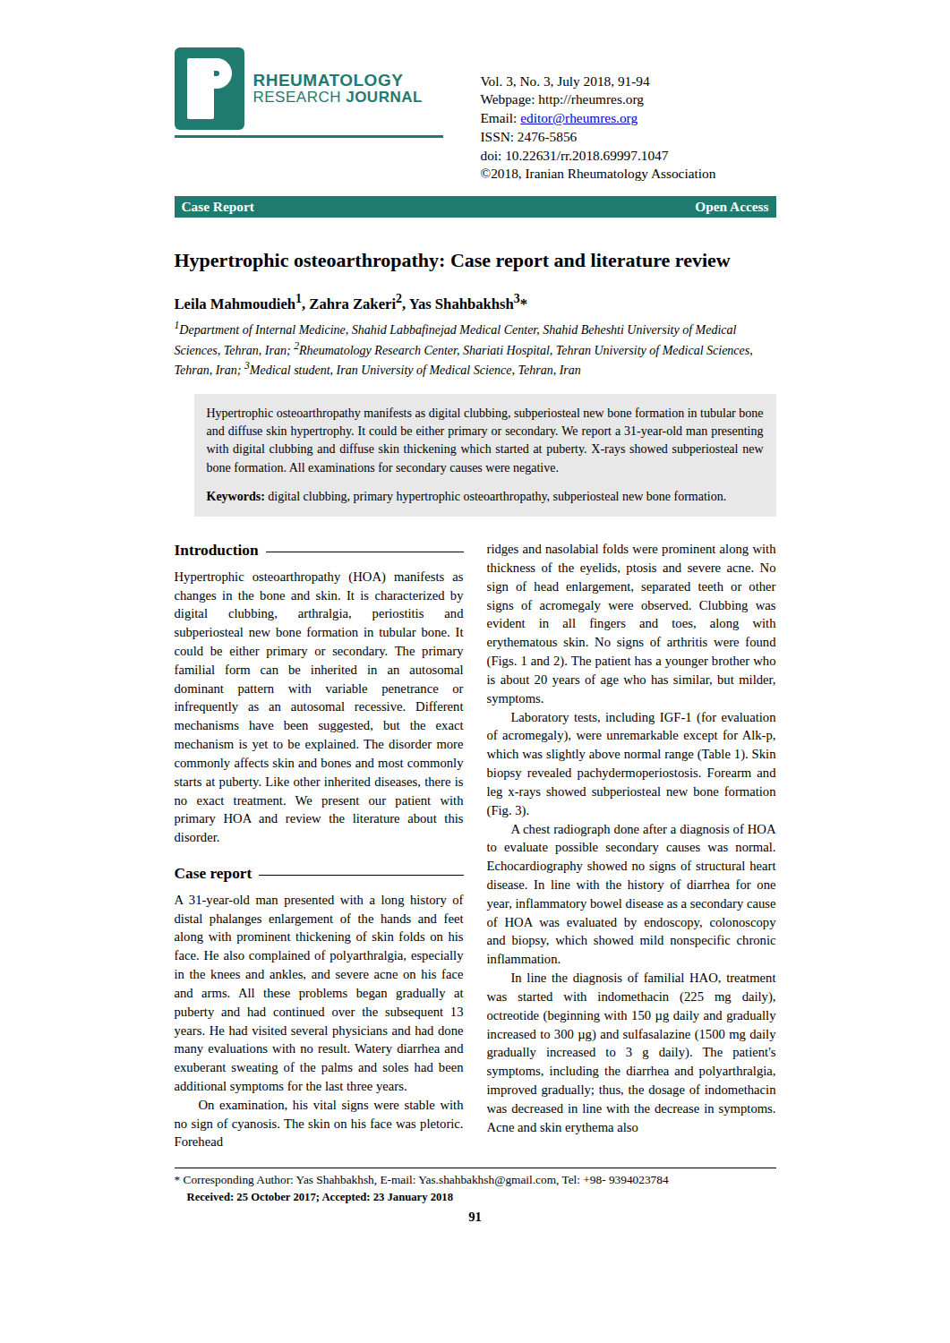RHEUMATOLOGY
RESEARCH JOURNAL
Vol. 3, No. 3, July 2018, 91-94
Webpage: http://rheumres.org
Email: editor@rheumres.org
ISSN: 2476-5856
doi: 10.22631/rr.2018.69997.1047
©2018, Iranian Rheumatology Association
Case Report Open Access
Hypertrophic osteoarthropathy: Case report and literature review
Leila Mahmoudieh1, Zahra Zakeri2, Yas Shahbakhsh3*
1Department of Internal Medicine, Shahid Labbafinejad Medical Center, Shahid Beheshti University of Medical Sciences, Tehran, Iran; 2Rheumatology Research Center, Shariati Hospital, Tehran University of Medical Sciences, Tehran, Iran; 3Medical student, Iran University of Medical Science, Tehran, Iran
Hypertrophic osteoarthropathy manifests as digital clubbing, subperiosteal new bone formation in tubular bone and diffuse skin hypertrophy. It could be either primary or secondary. We report a 31-year-old man presenting with digital clubbing and diffuse skin thickening which started at puberty. X-rays showed subperiosteal new bone formation. All examinations for secondary causes were negative.
Keywords: digital clubbing, primary hypertrophic osteoarthropathy, subperiosteal new bone formation.
Introduction
Hypertrophic osteoarthropathy (HOA) manifests as changes in the bone and skin. It is characterized by digital clubbing, arthralgia, periostitis and subperiosteal new bone formation in tubular bone. It could be either primary or secondary. The primary familial form can be inherited in an autosomal dominant pattern with variable penetrance or infrequently as an autosomal recessive. Different mechanisms have been suggested, but the exact mechanism is yet to be explained. The disorder more commonly affects skin and bones and most commonly starts at puberty. Like other inherited diseases, there is no exact treatment. We present our patient with primary HOA and review the literature about this disorder.
Case report
A 31-year-old man presented with a long history of distal phalanges enlargement of the hands and feet along with prominent thickening of skin folds on his face. He also complained of polyarthralgia, especially in the knees and ankles, and severe acne on his face and arms. All these problems began gradually at puberty and had continued over the subsequent 13 years. He had visited several physicians and had done many evaluations with no result. Watery diarrhea and exuberant sweating of the palms and soles had been additional symptoms for the last three years.
On examination, his vital signs were stable with no sign of cyanosis. The skin on his face was pletoric. Forehead
ridges and nasolabial folds were prominent along with thickness of the eyelids, ptosis and severe acne. No sign of head enlargement, separated teeth or other signs of acromegaly were observed. Clubbing was evident in all fingers and toes, along with erythematous skin. No signs of arthritis were found (Figs. 1 and 2). The patient has a younger brother who is about 20 years of age who has similar, but milder, symptoms.
Laboratory tests, including IGF-1 (for evaluation of acromegaly), were unremarkable except for Alk-p, which was slightly above normal range (Table 1). Skin biopsy revealed pachydermoperiostosis. Forearm and leg x-rays showed subperiosteal new bone formation (Fig. 3).
A chest radiograph done after a diagnosis of HOA to evaluate possible secondary causes was normal. Echocardiography showed no signs of structural heart disease. In line with the history of diarrhea for one year, inflammatory bowel disease as a secondary cause of HOA was evaluated by endoscopy, colonoscopy and biopsy, which showed mild nonspecific chronic inflammation.
In line the diagnosis of familial HAO, treatment was started with indomethacin (225 mg daily), octreotide (beginning with 150 µg daily and gradually increased to 300 µg) and sulfasalazine (1500 mg daily gradually increased to 3 g daily). The patient's symptoms, including the diarrhea and polyarthralgia, improved gradually; thus, the dosage of indomethacin was decreased in line with the decrease in symptoms. Acne and skin erythema also
* Corresponding Author: Yas Shahbakhsh, E-mail: Yas.shahbakhsh@gmail.com, Tel: +98- 9394023784
Received: 25 October 2017; Accepted: 23 January 2018
91